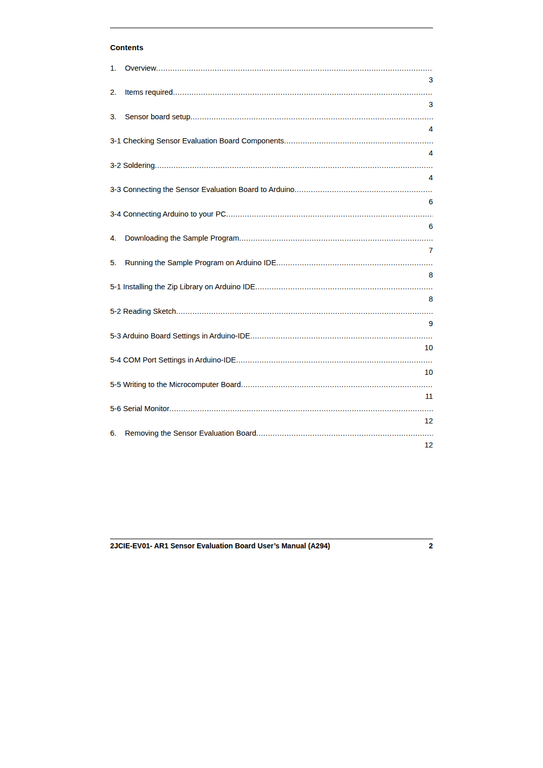Contents
1. Overview......................................................................................................................................... 3
2. Items required............................................................................................................................... 3
3. Sensor board setup....................................................................................................................... 4
3-1 Checking Sensor Evaluation Board Components......................................................................... 4
3-2 Soldering................................................................................................................................. 4
3-3 Connecting the Sensor Evaluation Board to Arduino..................................................................... 6
3-4 Connecting Arduino to your PC..................................................................................................... 6
4. Downloading the Sample Program....................................................................................................... 7
5. Running the Sample Program on Arduino IDE......................................................................................... 8
5-1 Installing the Zip Library on Arduino IDE......................................................................................... 8
5-2 Reading Sketch......................................................................................................................... 9
5-3 Arduino Board Settings in Arduino-IDE......................................................................................... 10
5-4 COM Port Settings in Arduino-IDE............................................................................................. 10
5-5 Writing to the Microcomputer Board............................................................................................. 11
5-6 Serial Monitor........................................................................................................................... 12
6. Removing the Sensor Evaluation Board............................................................................................. 12
2JCIE-EV01- AR1 Sensor Evaluation Board User’s Manual (A294) 2